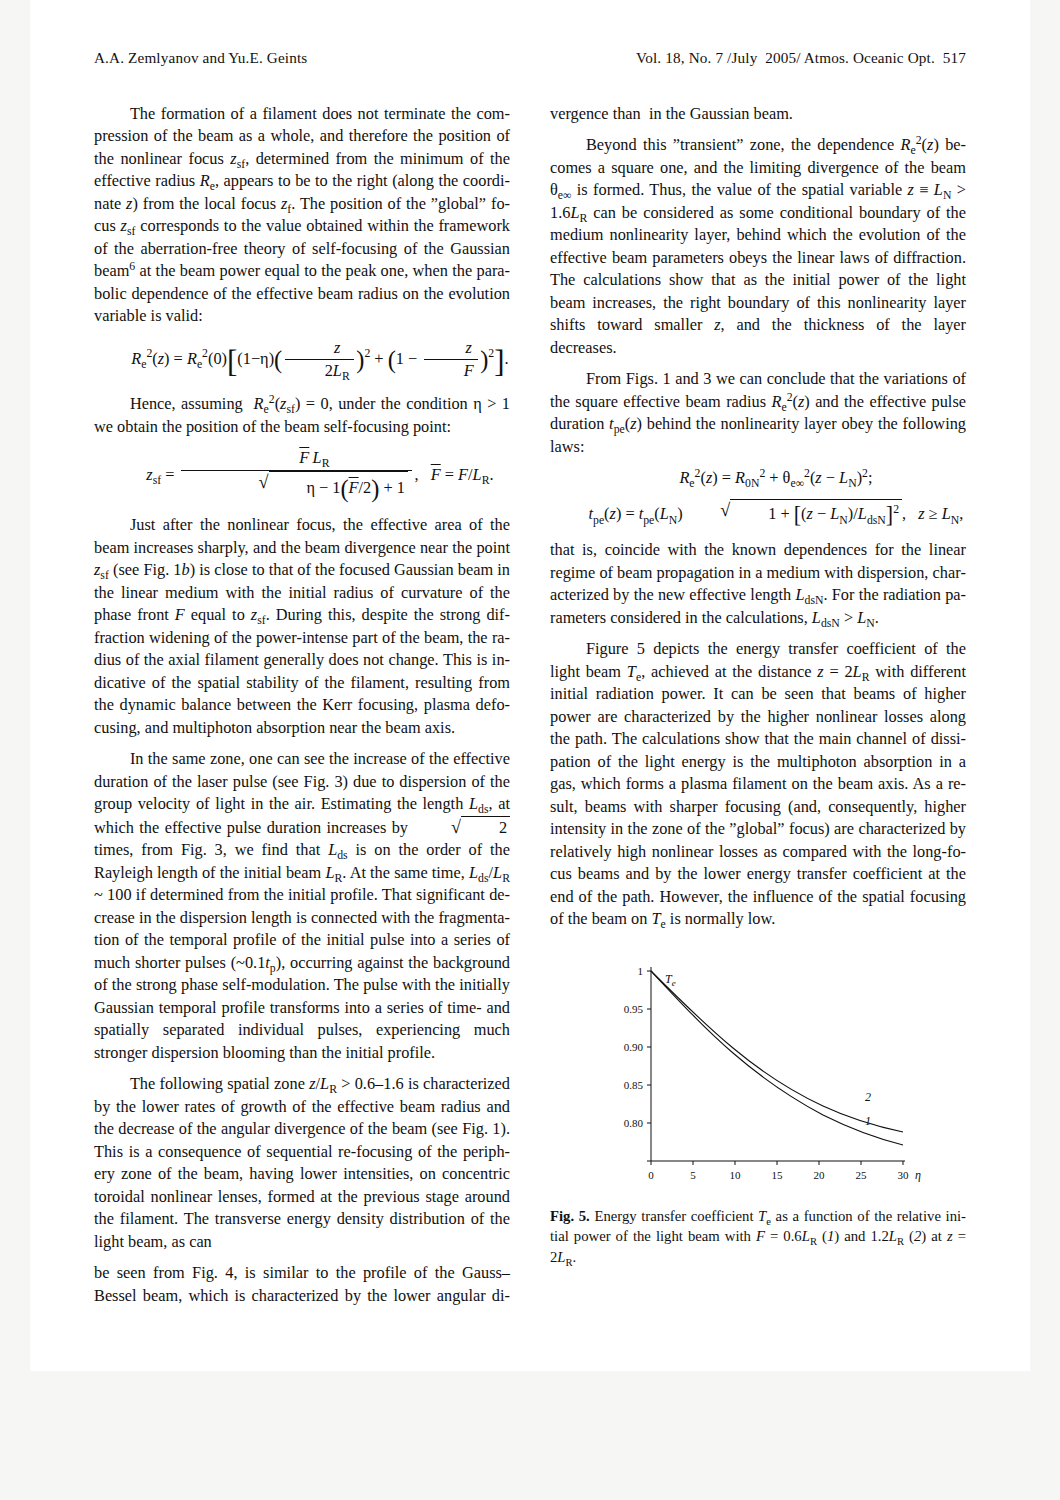A.A. Zemlyanov and Yu.E. Geints
Vol. 18, No. 7 /July 2005/ Atmos. Oceanic Opt. 517
The formation of a filament does not terminate the compression of the beam as a whole, and therefore the position of the nonlinear focus zsf, determined from the minimum of the effective radius Re, appears to be to the right (along the coordinate z) from the local focus zf. The position of the ”global” focus zsf corresponds to the value obtained within the framework of the aberration-free theory of self-focusing of the Gaussian beam6 at the beam power equal to the peak one, when the parabolic dependence of the effective beam radius on the evolution variable is valid:
Re2(z) = Re2(0)[(1−η)(z 2LR)2 + (1 − zF)2].
Hence, assuming Re2(zsf) = 0, under the condition η > 1 we obtain the position of the beam self-focusing point:
zsf = F LR η − 1(F/2) + 1, F = F/LR.
Just after the nonlinear focus, the effective area of the beam increases sharply, and the beam divergence near the point zsf (see Fig. 1b) is close to that of the focused Gaussian beam in the linear medium with the initial radius of curvature of the phase front F equal to zsf. During this, despite the strong diffraction widening of the power-intense part of the beam, the radius of the axial filament generally does not change. This is indicative of the spatial stability of the filament, resulting from the dynamic balance between the Kerr focusing, plasma defocusing, and multiphoton absorption near the beam axis.
In the same zone, one can see the increase of the effective duration of the laser pulse (see Fig. 3) due to dispersion of the group velocity of light in the air. Estimating the length Lds, at which the effective pulse duration increases by 2 times, from Fig. 3, we find that Lds is on the order of the Rayleigh length of the initial beam LR. At the same time, Lds/LR ~ 100 if determined from the initial profile. That significant decrease in the dispersion length is connected with the fragmentation of the temporal profile of the initial pulse into a series of much shorter pulses (~0.1tp), occurring against the background of the strong phase self-modulation. The pulse with the initially Gaussian temporal profile transforms into a series of time- and spatially separated individual pulses, experiencing much stronger dispersion blooming than the initial profile.
The following spatial zone z/LR > 0.6–1.6 is characterized by the lower rates of growth of the effective beam radius and the decrease of the angular divergence of the beam (see Fig. 1). This is a consequence of sequential re-focusing of the periphery zone of the beam, having lower intensities, on concentric toroidal nonlinear lenses, formed at the previous stage around the filament. The transverse energy density distribution of the light beam, as can
be seen from Fig. 4, is similar to the profile of the Gauss–Bessel beam, which is characterized by the lower angular divergence than in the Gaussian beam.
Beyond this ”transient” zone, the dependence Re2(z) becomes a square one, and the limiting divergence of the beam θe∞ is formed. Thus, the value of the spatial variable z ≡ LN > 1.6LR can be considered as some conditional boundary of the medium nonlinearity layer, behind which the evolution of the effective beam parameters obeys the linear laws of diffraction. The calculations show that as the initial power of the light beam increases, the right boundary of this nonlinearity layer shifts toward smaller z, and the thickness of the layer decreases.
From Figs. 1 and 3 we can conclude that the variations of the square effective beam radius Re2(z) and the effective pulse duration tpe(z) behind the nonlinearity layer obey the following laws:
Re2(z) = R0N2 + θe∞2(z − LN)2;
tpe(z) = tpe(LN)1 + [(z − LN)/LdsN]2, z ≥ LN,
that is, coincide with the known dependences for the linear regime of beam propagation in a medium with dispersion, characterized by the new effective length LdsN. For the radiation parameters considered in the calculations, LdsN > LN.
Figure 5 depicts the energy transfer coefficient of the light beam Te, achieved at the distance z = 2LR with different initial radiation power. It can be seen that beams of higher power are characterized by the higher nonlinear losses along the path. The calculations show that the main channel of dissipation of the light energy is the multiphoton absorption in a gas, which forms a plasma filament on the beam axis. As a result, beams with sharper focusing (and, consequently, higher intensity in the zone of the ”global” focus) are characterized by relatively high nonlinear losses as compared with the long-focus beams and by the lower energy transfer coefficient at the end of the path. However, the influence of the spatial focusing of the beam on Te is normally low.
1 0.95 0.90 0.85 0.80 0 5 10 15 20 25 30 Te η 2 1
Fig. 5. Energy transfer coefficient Te as a function of the relative initial power of the light beam with F = 0.6LR (1) and 1.2LR (2) at z = 2LR.